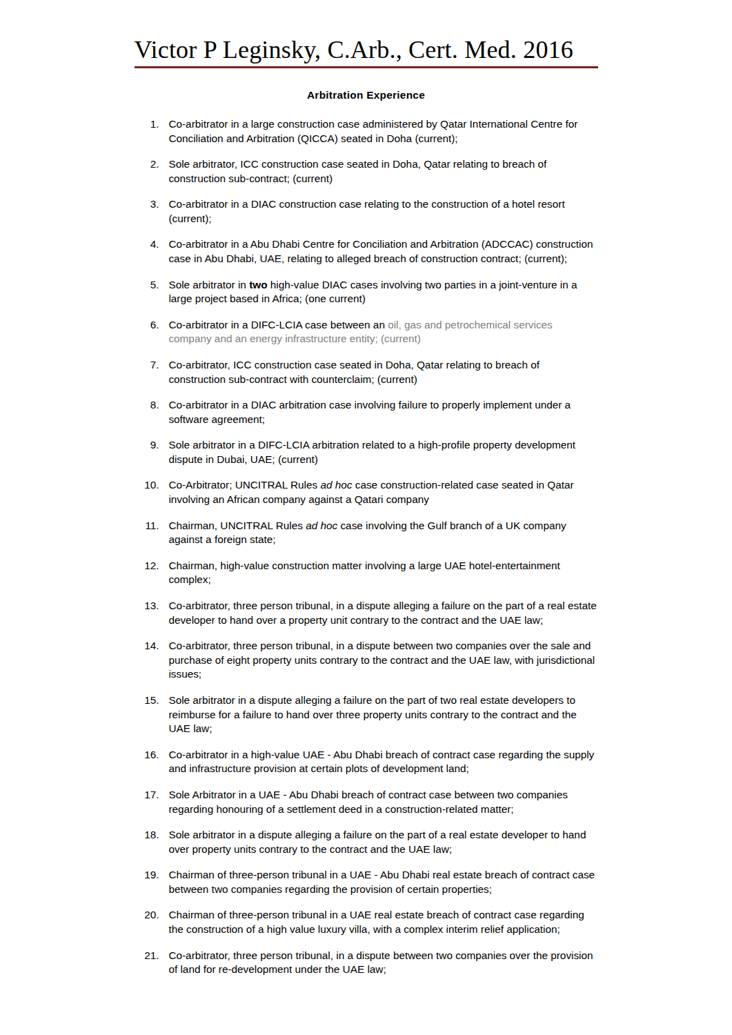Victor P Leginsky, C.Arb., Cert. Med. 2016
Arbitration Experience
Co-arbitrator in a large construction case administered by Qatar International Centre for Conciliation and Arbitration (QICCA) seated in Doha (current);
Sole arbitrator, ICC construction case seated in Doha, Qatar relating to breach of construction sub-contract; (current)
Co-arbitrator in a DIAC construction case relating to the construction of a hotel resort (current);
Co-arbitrator in a Abu Dhabi Centre for Conciliation and Arbitration (ADCCAC) construction case in Abu Dhabi, UAE, relating to alleged breach of construction contract; (current);
Sole arbitrator in two high-value DIAC cases involving two parties in a joint-venture in a large project based in Africa; (one current)
Co-arbitrator in a DIFC-LCIA case between an oil, gas and petrochemical services company and an energy infrastructure entity; (current)
Co-arbitrator, ICC construction case seated in Doha, Qatar relating to breach of construction sub-contract with counterclaim; (current)
Co-arbitrator in a DIAC arbitration case involving failure to properly implement under a software agreement;
Sole arbitrator in a DIFC-LCIA arbitration related to a high-profile property development dispute in Dubai, UAE; (current)
Co-Arbitrator; UNCITRAL Rules ad hoc case construction-related case seated in Qatar involving an African company against a Qatari company
Chairman, UNCITRAL Rules ad hoc case involving the Gulf branch of a UK company against a foreign state;
Chairman, high-value construction matter involving a large UAE hotel-entertainment complex;
Co-arbitrator, three person tribunal, in a dispute alleging a failure on the part of a real estate developer to hand over a property unit contrary to the contract and the UAE law;
Co-arbitrator, three person tribunal, in a dispute between two companies over the sale and purchase of eight property units contrary to the contract and the UAE law, with jurisdictional issues;
Sole arbitrator in a dispute alleging a failure on the part of two real estate developers to reimburse for a failure to hand over three property units contrary to the contract and the UAE law;
Co-arbitrator in a high-value UAE - Abu Dhabi breach of contract case regarding the supply and infrastructure provision at certain plots of development land;
Sole Arbitrator in a UAE - Abu Dhabi breach of contract case between two companies regarding honouring of a settlement deed in a construction-related matter;
Sole arbitrator in a dispute alleging a failure on the part of a real estate developer to hand over property units contrary to the contract and the UAE law;
Chairman of three-person tribunal in a UAE - Abu Dhabi real estate breach of contract case between two companies regarding the provision of certain properties;
Chairman of three-person tribunal in a UAE real estate breach of contract case regarding the construction of a high value luxury villa, with a complex interim relief application;
Co-arbitrator, three person tribunal, in a dispute between two companies over the provision of land for re-development under the UAE law;